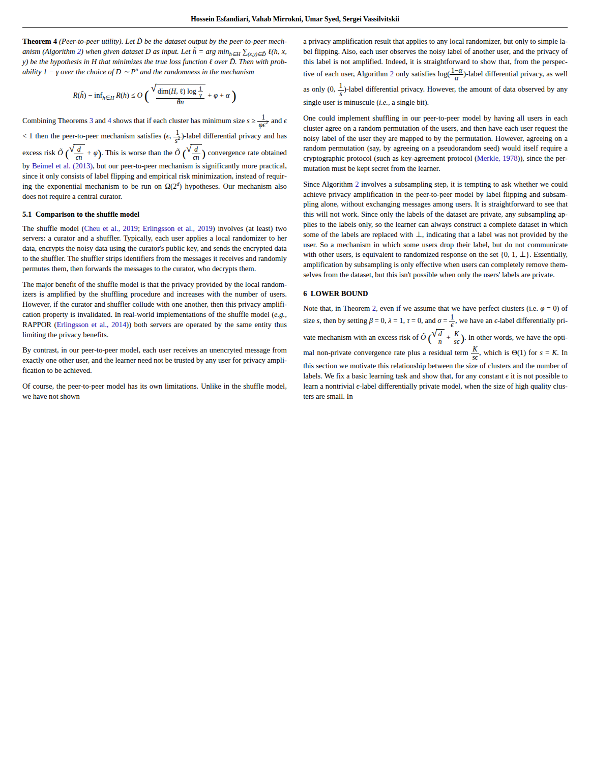Hossein Esfandiari, Vahab Mirrokni, Umar Syed, Sergei Vassilvitskii
Theorem 4 (Peer-to-peer utility). Let D̃ be the dataset output by the peer-to-peer mechanism (Algorithm 2) when given dataset D as input. Let h̃ = arg minh∈H ∑(x,y)∈D̃ ℓ(h, x, y) be the hypothesis in H that minimizes the true loss function ℓ over D̃. Then with probability 1 − γ over the choice of D ∼ Pn and the randomness in the mechanism
R(h̃) − infh∈H R(h) ≤ O ( dim(H, ℓ) log 1 γ θn + φ + α )
Combining Theorems 3 and 4 shows that if each cluster has minimum size s ≥ 1 φϵ2 and ϵ < 1 then the peer-to-peer mechanism satisfies (ϵ, 1 s2)-label differential privacy and has excess risk Õ (dϵn + φ). This is worse than the Õ (dϵn) convergence rate obtained by Beimel et al. (2013), but our peer-to-peer mechanism is significantly more practical, since it only consists of label flipping and empirical risk minimization, instead of requiring the exponential mechanism to be run on Ω(2d) hypotheses. Our mechanism also does not require a central curator.
5.1 Comparison to the shuffle model
The shuffle model (Cheu et al., 2019; Erlingsson et al., 2019) involves (at least) two servers: a curator and a shuffler. Typically, each user applies a local randomizer to her data, encrypts the noisy data using the curator's public key, and sends the encrypted data to the shuffler. The shuffler strips identifiers from the messages it receives and randomly permutes them, then forwards the messages to the curator, who decrypts them.
The major benefit of the shuffle model is that the privacy provided by the local randomizers is amplified by the shuffling procedure and increases with the number of users. However, if the curator and shuffler collude with one another, then this privacy amplification property is invalidated. In real-world implementations of the shuffle model (e.g., RAPPOR (Erlingsson et al., 2014)) both servers are operated by the same entity thus limiting the privacy benefits.
By contrast, in our peer-to-peer model, each user receives an unencryted message from exactly one other user, and the learner need not be trusted by any user for privacy amplification to be achieved.
Of course, the peer-to-peer model has its own limitations. Unlike in the shuffle model, we have not shown
a privacy amplification result that applies to any local randomizer, but only to simple label flipping. Also, each user observes the noisy label of another user, and the privacy of this label is not amplified. Indeed, it is straightforward to show that, from the perspective of each user, Algorithm 2 only satisfies log(1−α α)-label differential privacy, as well as only (0, 1 s)-label differential privacy. However, the amount of data observed by any single user is minuscule (i.e., a single bit).
One could implement shuffling in our peer-to-peer model by having all users in each cluster agree on a random permutation of the users, and then have each user request the noisy label of the user they are mapped to by the permutation. However, agreeing on a random permutation (say, by agreeing on a pseudorandom seed) would itself require a cryptographic protocol (such as key-agreement protocol (Merkle, 1978)), since the permutation must be kept secret from the learner.
Since Algorithm 2 involves a subsampling step, it is tempting to ask whether we could achieve privacy amplification in the peer-to-peer model by label flipping and subsampling alone, without exchanging messages among users. It is straightforward to see that this will not work. Since only the labels of the dataset are private, any subsampling applies to the labels only, so the learner can always construct a complete dataset in which some of the labels are replaced with ⊥, indicating that a label was not provided by the user. So a mechanism in which some users drop their label, but do not communicate with other users, is equivalent to randomized response on the set {0, 1, ⊥}. Essentially, amplification by subsampling is only effective when users can completely remove themselves from the dataset, but this isn't possible when only the users' labels are private.
6 LOWER BOUND
Note that, in Theorem 2, even if we assume that we have perfect clusters (i.e. φ = 0) of size s, then by setting β = 0, λ = 1, τ = 0, and σ = 1 ϵ, we have an ϵ-label differentially private mechanism with an excess risk of Õ (dn + Ksϵ). In other words, we have the optimal non-private convergence rate plus a residual term Ksϵ, which is Θ(1) for s = K. In this section we motivate this relationship between the size of clusters and the number of labels. We fix a basic learning task and show that, for any constant ϵ it is not possible to learn a nontrivial ϵ-label differentially private model, when the size of high quality clusters are small. In